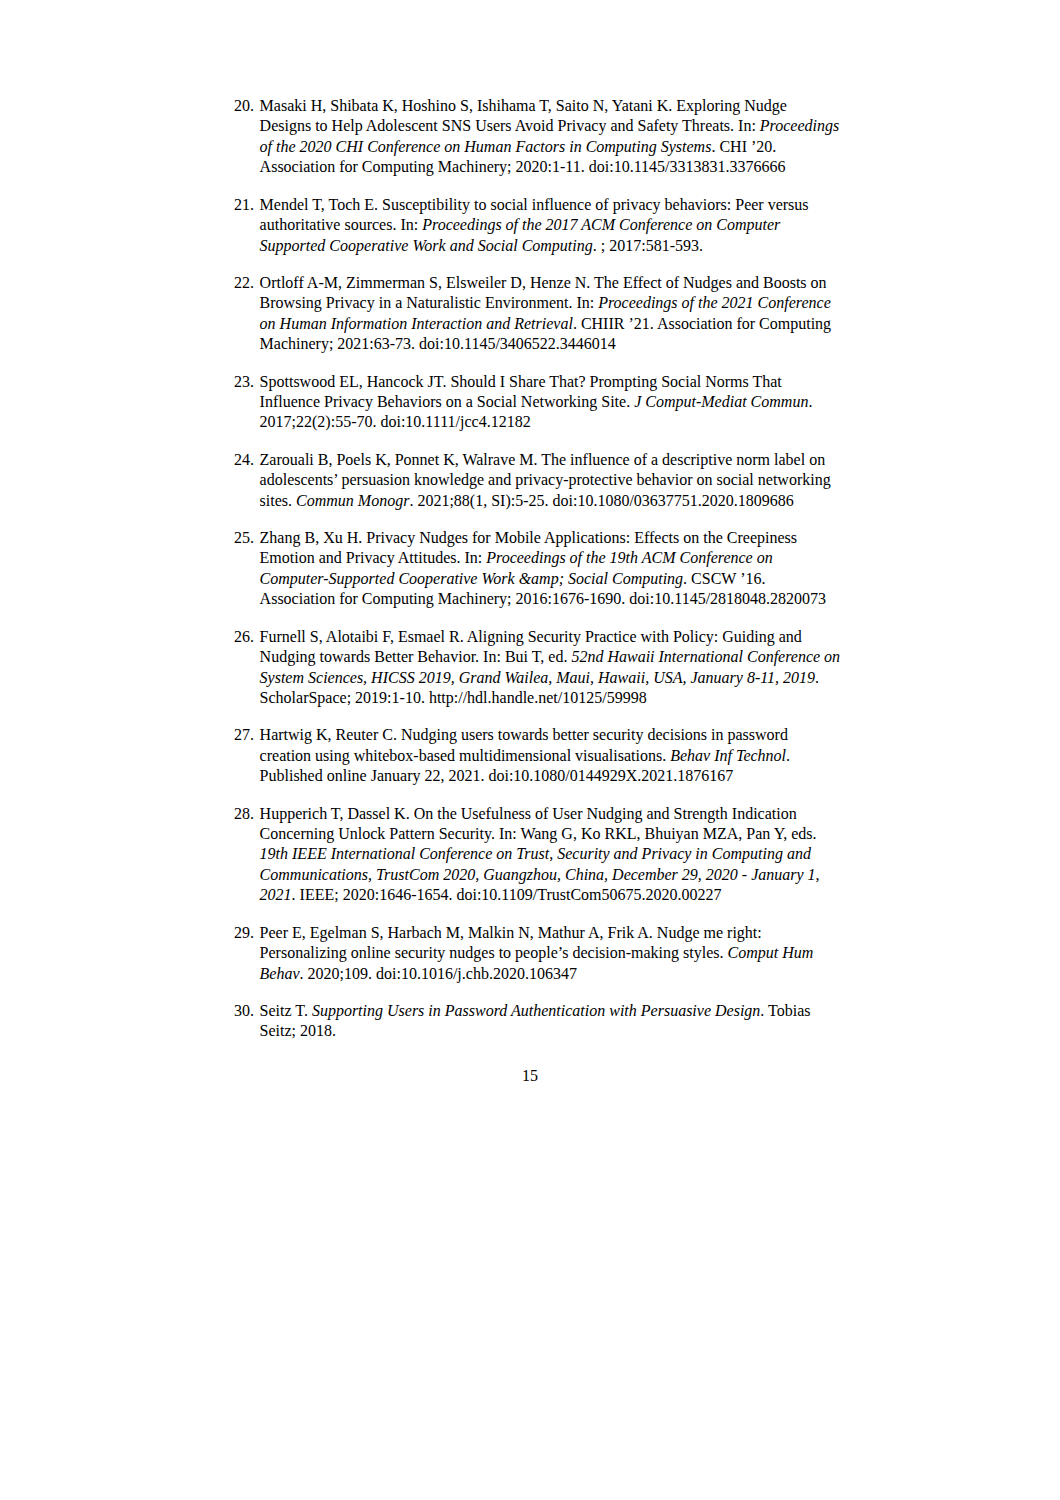Masaki H, Shibata K, Hoshino S, Ishihama T, Saito N, Yatani K. Exploring Nudge Designs to Help Adolescent SNS Users Avoid Privacy and Safety Threats. In: Proceedings of the 2020 CHI Conference on Human Factors in Computing Systems. CHI ’20. Association for Computing Machinery; 2020:1-11. doi:10.1145/3313831.3376666
Mendel T, Toch E. Susceptibility to social influence of privacy behaviors: Peer versus authoritative sources. In: Proceedings of the 2017 ACM Conference on Computer Supported Cooperative Work and Social Computing. ; 2017:581-593.
Ortloff A-M, Zimmerman S, Elsweiler D, Henze N. The Effect of Nudges and Boosts on Browsing Privacy in a Naturalistic Environment. In: Proceedings of the 2021 Conference on Human Information Interaction and Retrieval. CHIIR ’21. Association for Computing Machinery; 2021:63-73. doi:10.1145/3406522.3446014
Spottswood EL, Hancock JT. Should I Share That? Prompting Social Norms That Influence Privacy Behaviors on a Social Networking Site. J Comput-Mediat Commun. 2017;22(2):55-70. doi:10.1111/jcc4.12182
Zarouali B, Poels K, Ponnet K, Walrave M. The influence of a descriptive norm label on adolescents’ persuasion knowledge and privacy-protective behavior on social networking sites. Commun Monogr. 2021;88(1, SI):5-25. doi:10.1080/03637751.2020.1809686
Zhang B, Xu H. Privacy Nudges for Mobile Applications: Effects on the Creepiness Emotion and Privacy Attitudes. In: Proceedings of the 19th ACM Conference on Computer-Supported Cooperative Work &amp; Social Computing. CSCW ’16. Association for Computing Machinery; 2016:1676-1690. doi:10.1145/2818048.2820073
Furnell S, Alotaibi F, Esmael R. Aligning Security Practice with Policy: Guiding and Nudging towards Better Behavior. In: Bui T, ed. 52nd Hawaii International Conference on System Sciences, HICSS 2019, Grand Wailea, Maui, Hawaii, USA, January 8-11, 2019. ScholarSpace; 2019:1-10. http://hdl.handle.net/10125/59998
Hartwig K, Reuter C. Nudging users towards better security decisions in password creation using whitebox-based multidimensional visualisations. Behav Inf Technol. Published online January 22, 2021. doi:10.1080/0144929X.2021.1876167
Hupperich T, Dassel K. On the Usefulness of User Nudging and Strength Indication Concerning Unlock Pattern Security. In: Wang G, Ko RKL, Bhuiyan MZA, Pan Y, eds. 19th IEEE International Conference on Trust, Security and Privacy in Computing and Communications, TrustCom 2020, Guangzhou, China, December 29, 2020 - January 1, 2021. IEEE; 2020:1646-1654. doi:10.1109/TrustCom50675.2020.00227
Peer E, Egelman S, Harbach M, Malkin N, Mathur A, Frik A. Nudge me right: Personalizing online security nudges to people’s decision-making styles. Comput Hum Behav. 2020;109. doi:10.1016/j.chb.2020.106347
Seitz T. Supporting Users in Password Authentication with Persuasive Design. Tobias Seitz; 2018.
15